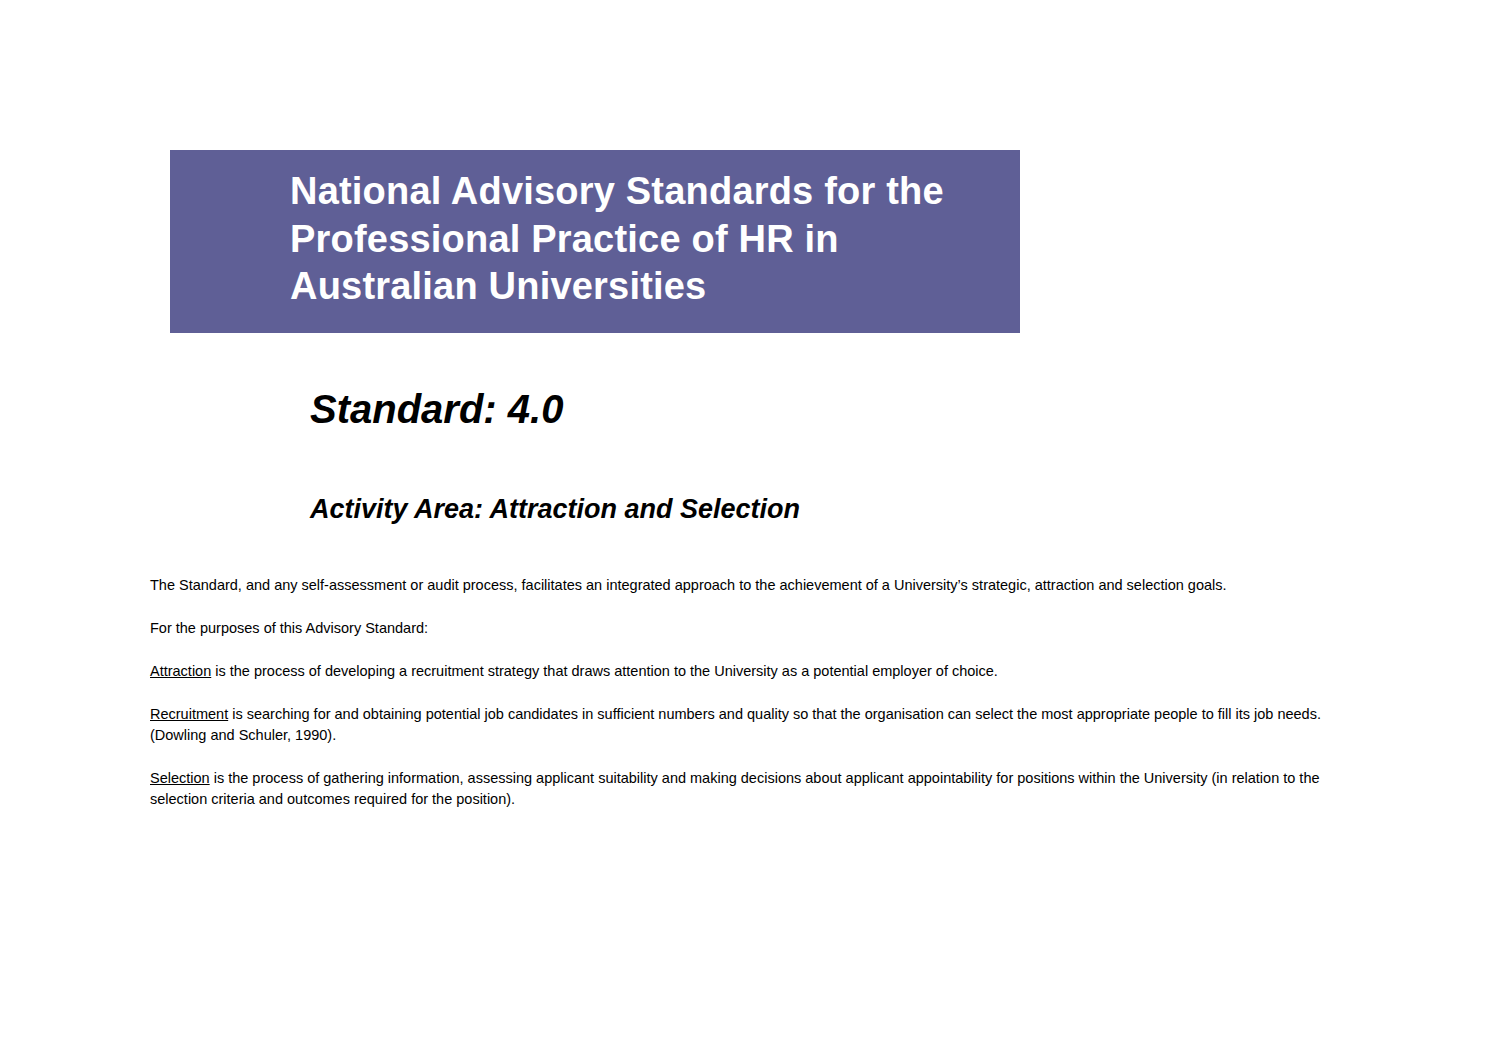National Advisory Standards for the Professional Practice of HR in Australian Universities
Standard: 4.0
Activity Area: Attraction and Selection
The Standard, and any self-assessment or audit process, facilitates an integrated approach to the achievement of a University’s strategic, attraction and selection goals.
For the purposes of this Advisory Standard:
Attraction is the process of developing a recruitment strategy that draws attention to the University as a potential employer of choice.
Recruitment is searching for and obtaining potential job candidates in sufficient numbers and quality so that the organisation can select the most appropriate people to fill its job needs. (Dowling and Schuler, 1990).
Selection is the process of gathering information, assessing applicant suitability and making decisions about applicant appointability for positions within the University (in relation to the selection criteria and outcomes required for the position).